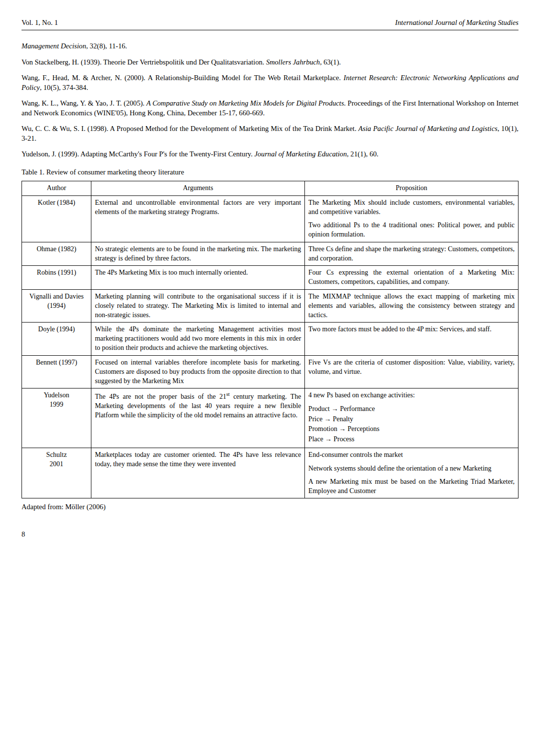Vol. 1, No. 1 International Journal of Marketing Studies
Management Decision, 32(8), 11-16.
Von Stackelberg, H. (1939). Theorie Der Vertriebspolitik und Der Qualitatsvariation. Smollers Jahrbuch, 63(1).
Wang, F., Head, M. & Archer, N. (2000). A Relationship-Building Model for The Web Retail Marketplace. Internet Research: Electronic Networking Applications and Policy, 10(5), 374-384.
Wang, K. L., Wang, Y. & Yao, J. T. (2005). A Comparative Study on Marketing Mix Models for Digital Products. Proceedings of the First International Workshop on Internet and Network Economics (WINE'05), Hong Kong, China, December 15-17, 660-669.
Wu, C. C. & Wu, S. I. (1998). A Proposed Method for the Development of Marketing Mix of the Tea Drink Market. Asia Pacific Journal of Marketing and Logistics, 10(1), 3-21.
Yudelson, J. (1999). Adapting McCarthy's Four P's for the Twenty-First Century. Journal of Marketing Education, 21(1), 60.
Table 1. Review of consumer marketing theory literature
| Author | Arguments | Proposition |
| --- | --- | --- |
| Kotler (1984) | External and uncontrollable environmental factors are very important elements of the marketing strategy Programs. | The Marketing Mix should include customers, environmental variables, and competitive variables. Two additional Ps to the 4 traditional ones: Political power, and public opinion formulation. |
| Ohmae (1982) | No strategic elements are to be found in the marketing mix. The marketing strategy is defined by three factors. | Three Cs define and shape the marketing strategy: Customers, competitors, and corporation. |
| Robins (1991) | The 4Ps Marketing Mix is too much internally oriented. | Four Cs expressing the external orientation of a Marketing Mix: Customers, competitors, capabilities, and company. |
| Vignalli and Davies (1994) | Marketing planning will contribute to the organisational success if it is closely related to strategy. The Marketing Mix is limited to internal and non-strategic issues. | The MIXMAP technique allows the exact mapping of marketing mix elements and variables, allowing the consistency between strategy and tactics. |
| Doyle (1994) | While the 4Ps dominate the marketing Management activities most marketing practitioners would add two more elements in this mix in order to position their products and achieve the marketing objectives. | Two more factors must be added to the 4P mix: Services, and staff. |
| Bennett (1997) | Focused on internal variables therefore incomplete basis for marketing. Customers are disposed to buy products from the opposite direction to that suggested by the Marketing Mix | Five Vs are the criteria of customer disposition: Value, viability, variety, volume, and virtue. |
| Yudelson 1999 | The 4Ps are not the proper basis of the 21 st century marketing. The Marketing developments of the last 40 years require a new flexible Platform while the simplicity of the old model remains an attractive facto. | 4 new Ps based on exchange activities: Product → Performance Price → Penalty Promotion → Perceptions Place → Process |
| Schultz 2001 | Marketplaces today are customer oriented. The 4Ps have less relevance today, they made sense the time they were invented | End-consumer controls the market Network systems should define the orientation of a new Marketing A new Marketing mix must be based on the Marketing Triad Marketer, Employee and Customer |
Adapted from: Möller (2006)
8